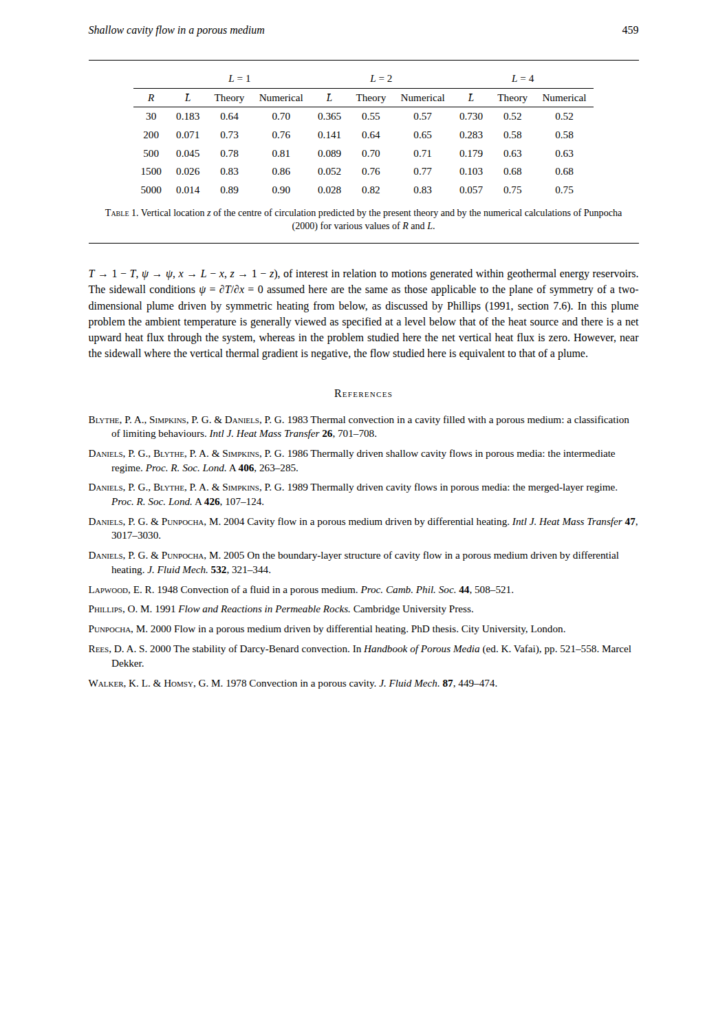Shallow cavity flow in a porous medium 459
| | L = 1 | L = 2 | L = 4 |
| --- | --- | --- | --- |
| R | L̄ | Theory | Numerical | L̄ | Theory | Numerical | L̄ | Theory | Numerical |
| 30 | 0.183 | 0.64 | 0.70 | 0.365 | 0.55 | 0.57 | 0.730 | 0.52 | 0.52 |
| 200 | 0.071 | 0.73 | 0.76 | 0.141 | 0.64 | 0.65 | 0.283 | 0.58 | 0.58 |
| 500 | 0.045 | 0.78 | 0.81 | 0.089 | 0.70 | 0.71 | 0.179 | 0.63 | 0.63 |
| 1500 | 0.026 | 0.83 | 0.86 | 0.052 | 0.76 | 0.77 | 0.103 | 0.68 | 0.68 |
| 5000 | 0.014 | 0.89 | 0.90 | 0.028 | 0.82 | 0.83 | 0.057 | 0.75 | 0.75 |
Table 1. Vertical location z of the centre of circulation predicted by the present theory and by the numerical calculations of Punpocha (2000) for various values of R and L.
T → 1 − T, ψ → ψ, x → L − x, z → 1 − z), of interest in relation to motions generated within geothermal energy reservoirs. The sidewall conditions ψ = ∂T/∂x = 0 assumed here are the same as those applicable to the plane of symmetry of a two-dimensional plume driven by symmetric heating from below, as discussed by Phillips (1991, section 7.6). In this plume problem the ambient temperature is generally viewed as specified at a level below that of the heat source and there is a net upward heat flux through the system, whereas in the problem studied here the net vertical heat flux is zero. However, near the sidewall where the vertical thermal gradient is negative, the flow studied here is equivalent to that of a plume.
References
Blythe, P. A., Simpkins, P. G. & Daniels, P. G. 1983 Thermal convection in a cavity filled with a porous medium: a classification of limiting behaviours. Intl J. Heat Mass Transfer 26, 701–708.
Daniels, P. G., Blythe, P. A. & Simpkins, P. G. 1986 Thermally driven shallow cavity flows in porous media: the intermediate regime. Proc. R. Soc. Lond. A 406, 263–285.
Daniels, P. G., Blythe, P. A. & Simpkins, P. G. 1989 Thermally driven cavity flows in porous media: the merged-layer regime. Proc. R. Soc. Lond. A 426, 107–124.
Daniels, P. G. & Punpocha, M. 2004 Cavity flow in a porous medium driven by differential heating. Intl J. Heat Mass Transfer 47, 3017–3030.
Daniels, P. G. & Punpocha, M. 2005 On the boundary-layer structure of cavity flow in a porous medium driven by differential heating. J. Fluid Mech. 532, 321–344.
Lapwood, E. R. 1948 Convection of a fluid in a porous medium. Proc. Camb. Phil. Soc. 44, 508–521.
Phillips, O. M. 1991 Flow and Reactions in Permeable Rocks. Cambridge University Press.
Punpocha, M. 2000 Flow in a porous medium driven by differential heating. PhD thesis. City University, London.
Rees, D. A. S. 2000 The stability of Darcy-Benard convection. In Handbook of Porous Media (ed. K. Vafai), pp. 521–558. Marcel Dekker.
Walker, K. L. & Homsy, G. M. 1978 Convection in a porous cavity. J. Fluid Mech. 87, 449–474.